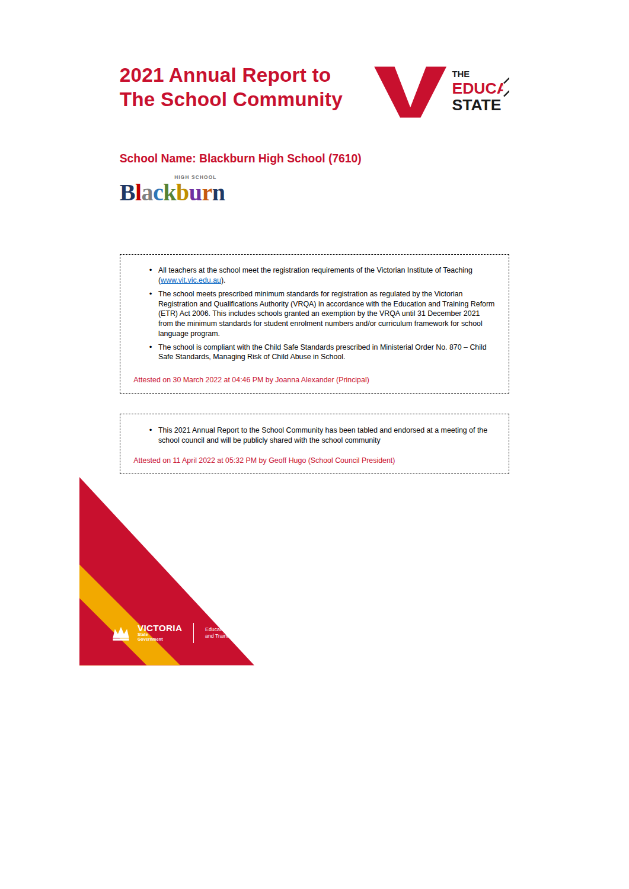2021 Annual Report toThe School Community
THE EDUCATION STATE
School Name: Blackburn High School (7610)
HIGH SCHOOL Blackburn
All teachers at the school meet the registration requirements of the Victorian Institute of Teaching (www.vit.vic.edu.au).
The school meets prescribed minimum standards for registration as regulated by the Victorian Registration and Qualifications Authority (VRQA) in accordance with the Education and Training Reform (ETR) Act 2006. This includes schools granted an exemption by the VRQA until 31 December 2021 from the minimum standards for student enrolment numbers and/or curriculum framework for school language program.
The school is compliant with the Child Safe Standards prescribed in Ministerial Order No. 870 – Child Safe Standards, Managing Risk of Child Abuse in School.
Attested on 30 March 2022 at 04:46 PM by Joanna Alexander (Principal)
This 2021 Annual Report to the School Community has been tabled and endorsed at a meeting of the school council and will be publicly shared with the school community
Attested on 11 April 2022 at 05:32 PM by Geoff Hugo (School Council President)
VICTORIA State Government
Education
and Training